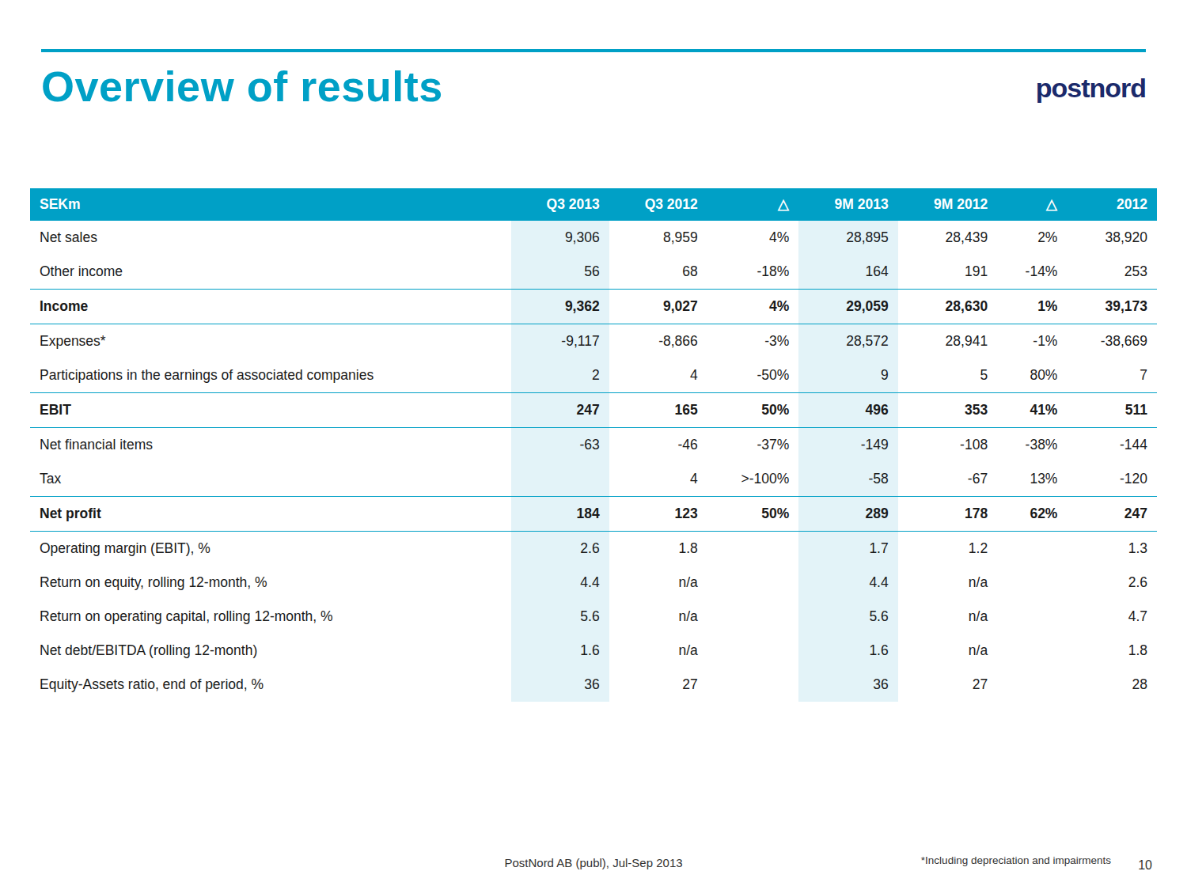Overview of results
postnord
| SEKm | Q3 2013 | Q3 2012 | △ | 9M 2013 | 9M 2012 | △ | 2012 |
| --- | --- | --- | --- | --- | --- | --- | --- |
| Net sales | 9,306 | 8,959 | 4% | 28,895 | 28,439 | 2% | 38,920 |
| Other income | 56 | 68 | -18% | 164 | 191 | -14% | 253 |
| Income | 9,362 | 9,027 | 4% | 29,059 | 28,630 | 1% | 39,173 |
| Expenses* | -9,117 | -8,866 | -3% | 28,572 | 28,941 | -1% | -38,669 |
| Participations in the earnings of associated companies | 2 | 4 | -50% | 9 | 5 | 80% | 7 |
| EBIT | 247 | 165 | 50% | 496 | 353 | 41% | 511 |
| Net financial items | -63 | -46 | -37% | -149 | -108 | -38% | -144 |
| Tax | | 4 | >-100% | -58 | -67 | 13% | -120 |
| Net profit | 184 | 123 | 50% | 289 | 178 | 62% | 247 |
| Operating margin (EBIT), % | 2.6 | 1.8 | | 1.7 | 1.2 | | 1.3 |
| Return on equity, rolling 12-month, % | 4.4 | n/a | | 4.4 | n/a | | 2.6 |
| Return on operating capital, rolling 12-month, % | 5.6 | n/a | | 5.6 | n/a | | 4.7 |
| Net debt/EBITDA (rolling 12-month) | 1.6 | n/a | | 1.6 | n/a | | 1.8 |
| Equity-Assets ratio, end of period, % | 36 | 27 | | 36 | 27 | | 28 |
PostNord AB (publ), Jul-Sep 2013
*Including depreciation and impairments
10